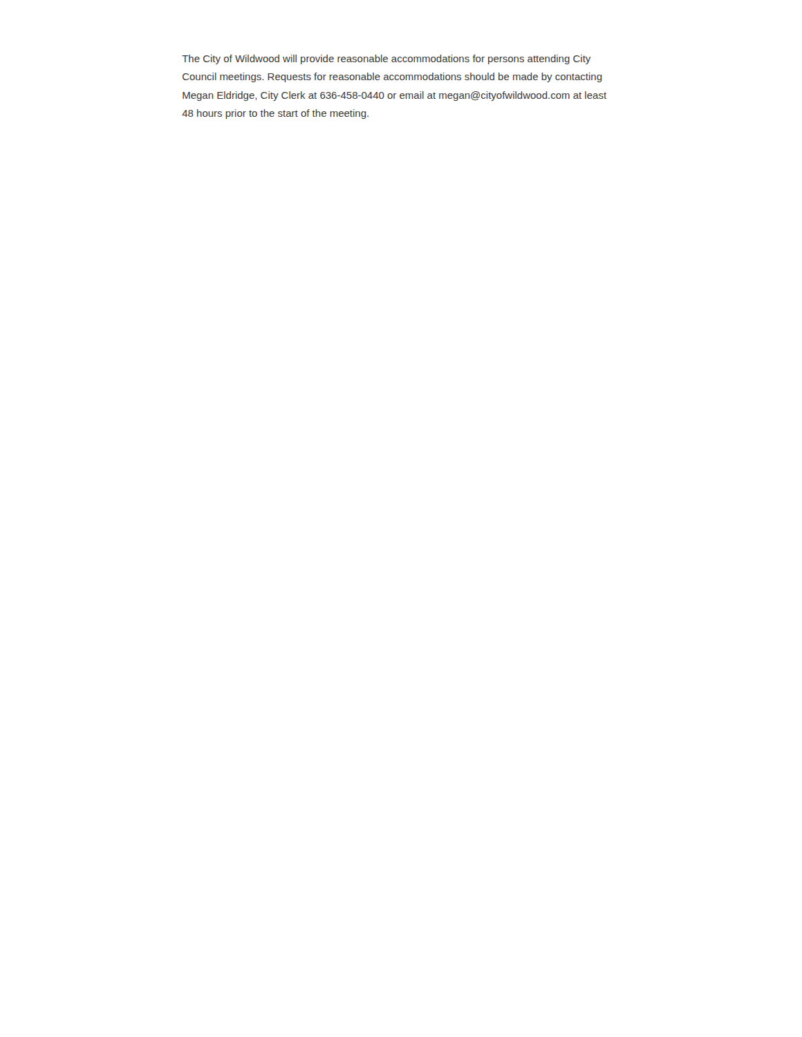The City of Wildwood will provide reasonable accommodations for persons attending City Council meetings. Requests for reasonable accommodations should be made by contacting Megan Eldridge, City Clerk at 636-458-0440 or email at megan@cityofwildwood.com at least 48 hours prior to the start of the meeting.